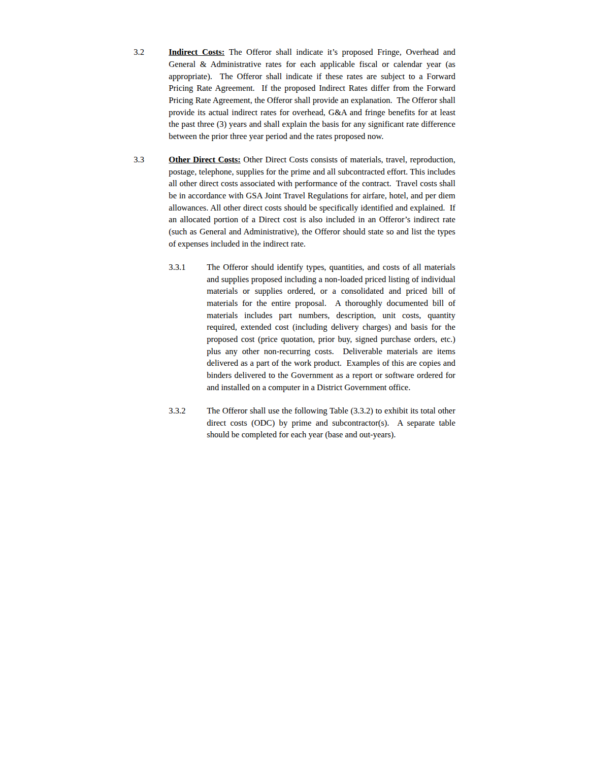3.2
Indirect Costs: The Offeror shall indicate it’s proposed Fringe, Overhead and General & Administrative rates for each applicable fiscal or calendar year (as appropriate). The Offeror shall indicate if these rates are subject to a Forward Pricing Rate Agreement. If the proposed Indirect Rates differ from the Forward Pricing Rate Agreement, the Offeror shall provide an explanation. The Offeror shall provide its actual indirect rates for overhead, G&A and fringe benefits for at least the past three (3) years and shall explain the basis for any significant rate difference between the prior three year period and the rates proposed now.
3.3
Other Direct Costs: Other Direct Costs consists of materials, travel, reproduction, postage, telephone, supplies for the prime and all subcontracted effort. This includes all other direct costs associated with performance of the contract. Travel costs shall be in accordance with GSA Joint Travel Regulations for airfare, hotel, and per diem allowances. All other direct costs should be specifically identified and explained. If an allocated portion of a Direct cost is also included in an Offeror’s indirect rate (such as General and Administrative), the Offeror should state so and list the types of expenses included in the indirect rate.
3.3.1
The Offeror should identify types, quantities, and costs of all materials and supplies proposed including a non-loaded priced listing of individual materials or supplies ordered, or a consolidated and priced bill of materials for the entire proposal. A thoroughly documented bill of materials includes part numbers, description, unit costs, quantity required, extended cost (including delivery charges) and basis for the proposed cost (price quotation, prior buy, signed purchase orders, etc.) plus any other non-recurring costs. Deliverable materials are items delivered as a part of the work product. Examples of this are copies and binders delivered to the Government as a report or software ordered for and installed on a computer in a District Government office.
3.3.2
The Offeror shall use the following Table (3.3.2) to exhibit its total other direct costs (ODC) by prime and subcontractor(s). A separate table should be completed for each year (base and out-years).